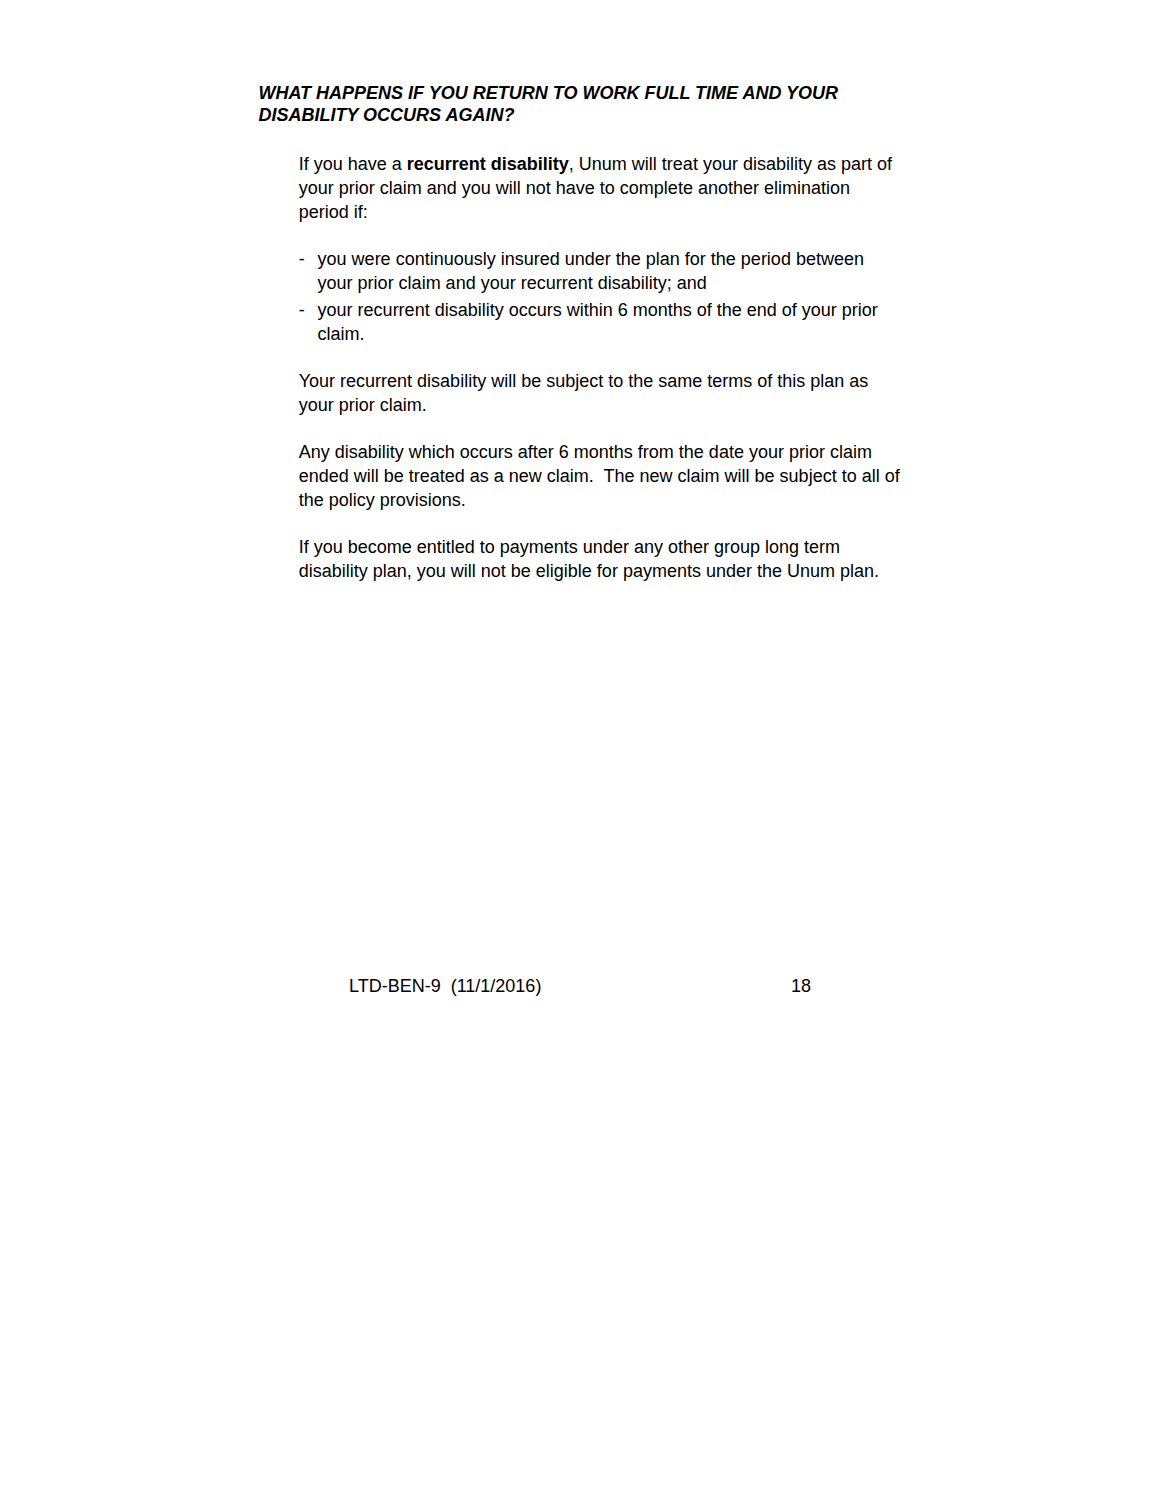WHAT HAPPENS IF YOU RETURN TO WORK FULL TIME AND YOUR DISABILITY OCCURS AGAIN?
If you have a recurrent disability, Unum will treat your disability as part of your prior claim and you will not have to complete another elimination period if:
you were continuously insured under the plan for the period between your prior claim and your recurrent disability; and
your recurrent disability occurs within 6 months of the end of your prior claim.
Your recurrent disability will be subject to the same terms of this plan as your prior claim.
Any disability which occurs after 6 months from the date your prior claim ended will be treated as a new claim. The new claim will be subject to all of the policy provisions.
If you become entitled to payments under any other group long term disability plan, you will not be eligible for payments under the Unum plan.
LTD-BEN-9 (11/1/2016) 18